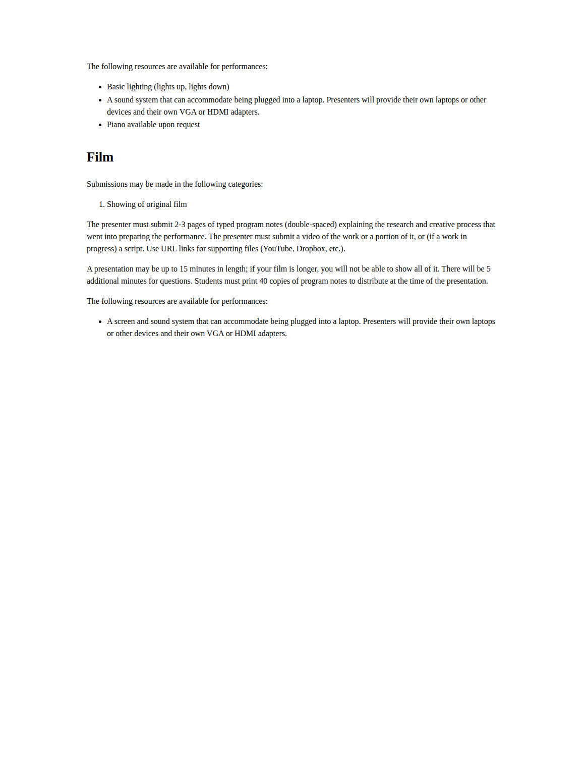The following resources are available for performances:
Basic lighting (lights up, lights down)
A sound system that can accommodate being plugged into a laptop. Presenters will provide their own laptops or other devices and their own VGA or HDMI adapters.
Piano available upon request
Film
Submissions may be made in the following categories:
Showing of original film
The presenter must submit 2-3 pages of typed program notes (double-spaced) explaining the research and creative process that went into preparing the performance. The presenter must submit a video of the work or a portion of it, or (if a work in progress) a script. Use URL links for supporting files (YouTube, Dropbox, etc.).
A presentation may be up to 15 minutes in length; if your film is longer, you will not be able to show all of it. There will be 5 additional minutes for questions. Students must print 40 copies of program notes to distribute at the time of the presentation.
The following resources are available for performances:
A screen and sound system that can accommodate being plugged into a laptop. Presenters will provide their own laptops or other devices and their own VGA or HDMI adapters.